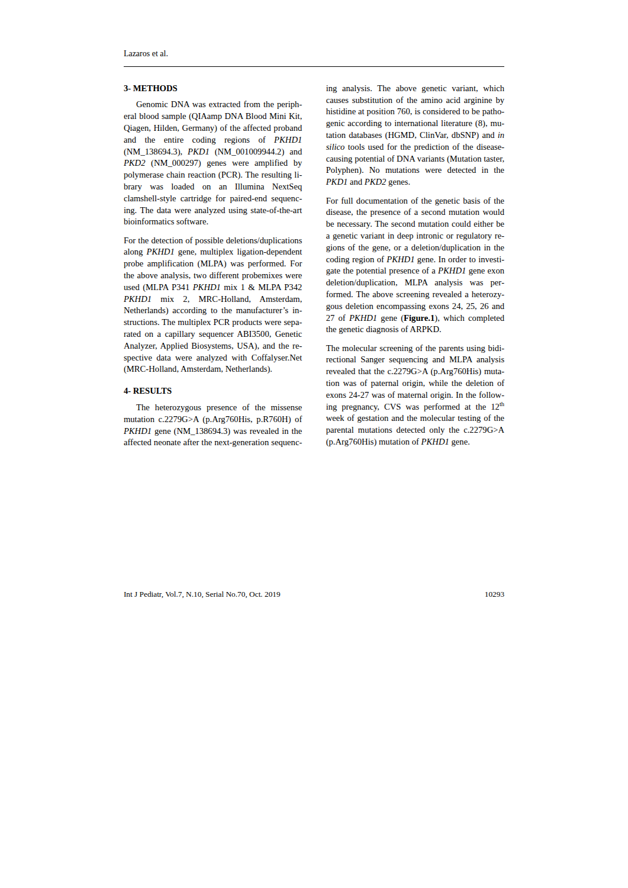Lazaros et al.
3- METHODS
Genomic DNA was extracted from the peripheral blood sample (QIAamp DNA Blood Mini Kit, Qiagen, Hilden, Germany) of the affected proband and the entire coding regions of PKHD1 (NM_138694.3), PKD1 (NM_001009944.2) and PKD2 (NM_000297) genes were amplified by polymerase chain reaction (PCR). The resulting library was loaded on an Illumina NextSeq clamshell-style cartridge for paired-end sequencing. The data were analyzed using state-of-the-art bioinformatics software.
For the detection of possible deletions/duplications along PKHD1 gene, multiplex ligation-dependent probe amplification (MLPA) was performed. For the above analysis, two different probemixes were used (MLPA P341 PKHD1 mix 1 & MLPA P342 PKHD1 mix 2, MRC-Holland, Amsterdam, Netherlands) according to the manufacturer’s instructions. The multiplex PCR products were separated on a capillary sequencer ABI3500, Genetic Analyzer, Applied Biosystems, USA), and the respective data were analyzed with Coffalyser.Net (MRC-Holland, Amsterdam, Netherlands).
4- RESULTS
The heterozygous presence of the missense mutation c.2279G>A (p.Arg760His, p.R760H) of PKHD1 gene (NM_138694.3) was revealed in the affected neonate after the next-generation sequencing analysis. The above genetic variant, which causes substitution of the amino acid arginine by histidine at position 760, is considered to be pathogenic according to international literature (8), mutation databases (HGMD, ClinVar, dbSNP) and in silico tools used for the prediction of the disease-causing potential of DNA variants (Mutation taster, Polyphen). No mutations were detected in the PKD1 and PKD2 genes.
For full documentation of the genetic basis of the disease, the presence of a second mutation would be necessary. The second mutation could either be a genetic variant in deep intronic or regulatory regions of the gene, or a deletion/duplication in the coding region of PKHD1 gene. In order to investigate the potential presence of a PKHD1 gene exon deletion/duplication, MLPA analysis was performed. The above screening revealed a heterozygous deletion encompassing exons 24, 25, 26 and 27 of PKHD1 gene (Figure.1), which completed the genetic diagnosis of ARPKD.
The molecular screening of the parents using bidirectional Sanger sequencing and MLPA analysis revealed that the c.2279G>A (p.Arg760His) mutation was of paternal origin, while the deletion of exons 24-27 was of maternal origin. In the following pregnancy, CVS was performed at the 12th week of gestation and the molecular testing of the parental mutations detected only the c.2279G>A (p.Arg760His) mutation of PKHD1 gene.
Int J Pediatr, Vol.7, N.10, Serial No.70, Oct. 2019 10293